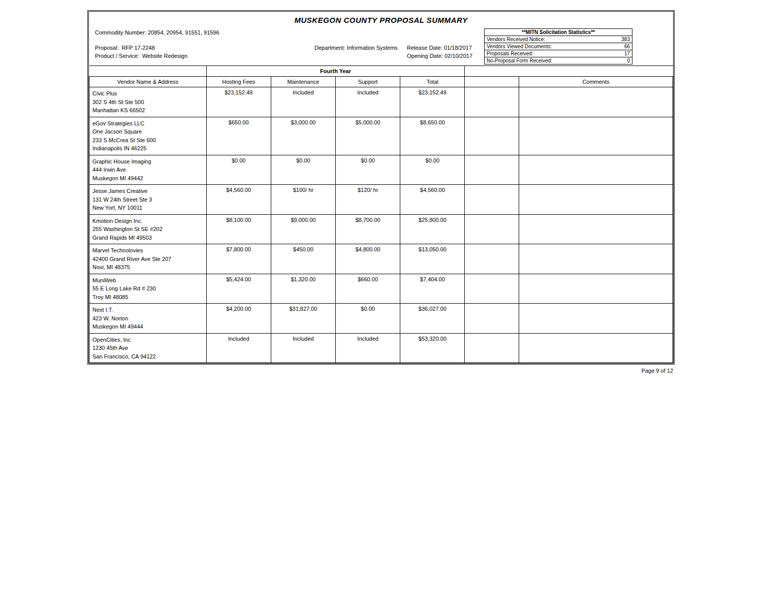MUSKEGON COUNTY PROPOSAL SUMMARY
| / Commodity Number: 20854, 20954, 91551, 91596 / / / / Proposal: RFP 17-2248 / Department: Information Systems / Release Date: 01/18/2017 / / Product / Service: Website Redesign / / Opening Date: 02/10/2017 / | / **MITN Solicitation Statistics** / / Vendors Received Notice: / 383 / / Vendors Viewed Documents: / 66 / / Proposals Received: / 17 / / No-Proposal Form Received: / 0 / |
| | Fourth Year | | |
| Vendor Name & Address | Hosting Fees | Maintenance | Support | Total | | Comments |
| Civic Plus 302 S 4th St Ste 500 Manhattan KS 66502 | $23,152.49 | Included | Included | $23,152.49 | | |
| eGov Strategies LLC One Jacson Square 233 S McCrea St Ste 600 Indianapolis IN 46225 | $650.00 | $3,000.00 | $5,000.00 | $8,650.00 | | |
| Graphic House Imaging 444 Irwin Ave Muskegon MI 49442 | $0.00 | $0.00 | $0.00 | $0.00 | | |
| Jesse James Creative 131 W 24th Street Ste 3 New Yort, NY 10011 | $4,560.00 | $100/ hr | $120/ hr | $4,560.00 | | |
| Kmotion Design Inc. 255 Washington St SE #202 Grand Rapids MI 49503 | $8,100.00 | $9,000.00 | $8,700.00 | $25,800.00 | | |
| Marvel Technolovies 42400 Grand River Ave Ste 207 Novi, MI 48375 | $7,800.00 | $450.00 | $4,800.00 | $13,050.00 | | |
| MuniWeb 55 E Long Lake Rd # 230 Troy MI 48085 | $5,424.00 | $1,320.00 | $660.00 | $7,404.00 | | |
| Next I.T. 423 W. Norton Muskegon MI 49444 | $4,200.00 | $31,827.00 | $0.00 | $36,027.00 | | |
| OpenCities, Inc 1230 45th Ave San Francisco, CA 94122 | Included | Included | Included | $53,320.00 | | |
Page 9 of 12